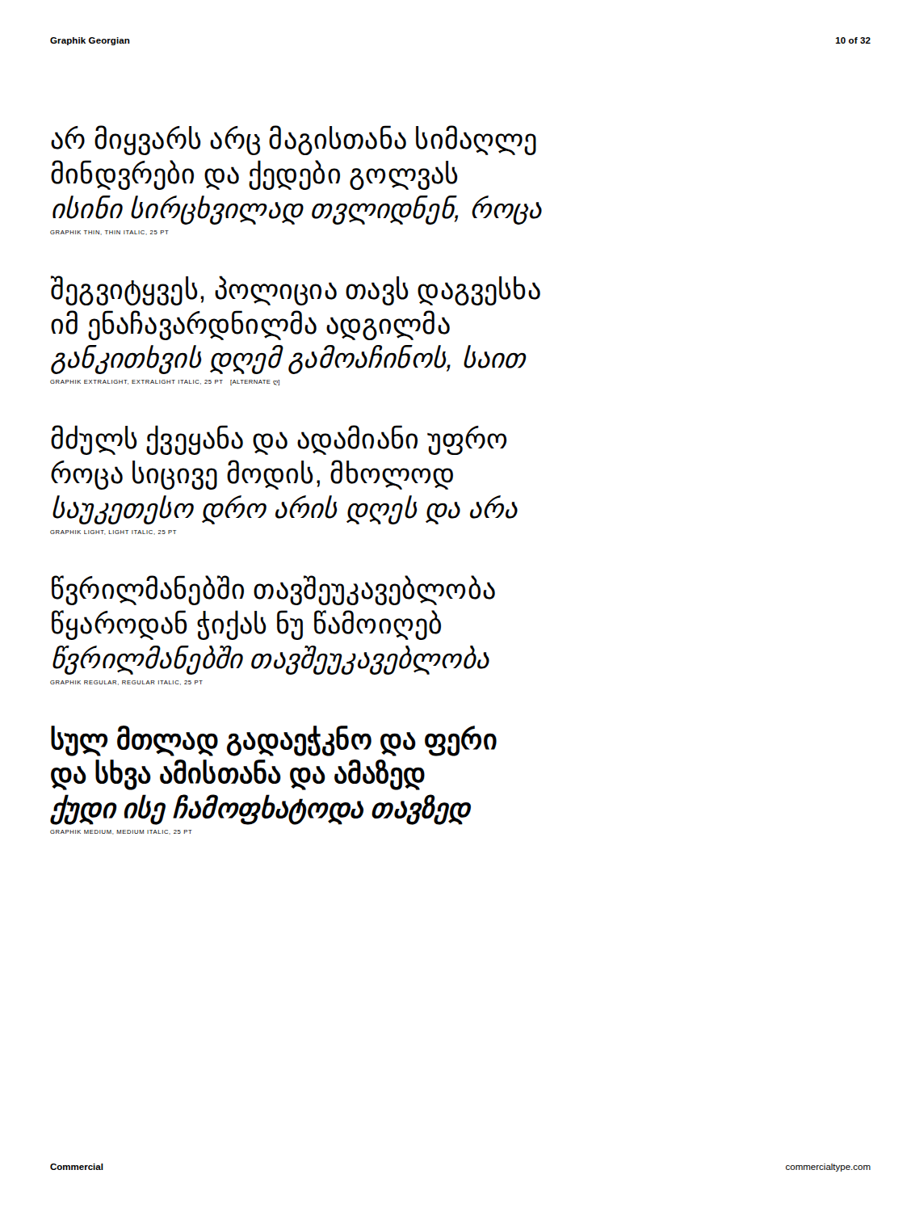Graphik Georgian 10 of 32
არ მიყვარს არც მაგისთანა სიმაღლე
მინდვრები და ქედები გოლვას
ისინი სირცხვილად თვლიდნენ, როცა
Graphik Thin, Thin Italic, 25 pt
შეგვიტყვეს, პოლიცია თავს დაგვესხა
იმ ენაჩავარდნილმა ადგილმა
განკითხვის დღემ გამოაჩინოს, საით
Graphik Extralight, Extralight Italic, 25 pt [alternate ღ]
მძულს ქვეყანა და ადამიანი უფრო
როცა სიცივე მოდის, მხოლოდ
საუკეთესო დრო არის დღეს და არა
Graphik Light, Light Italic, 25 pt
წვრილმანებში თავშეუკავებლობა
წყაროდან ჭიქას ნუ წამოიღებ
წვრილმანებში თავშეუკავებლობა
Graphik Regular, Regular Italic, 25 pt
სულ მთლად გადაეჭკნო და ფერი
და სხვა ამისთანა და ამაზედ
ქუდი ისე ჩამოფხატოდა თავზედ
Graphik Medium, Medium Italic, 25 pt
Commercial commercialtype.com